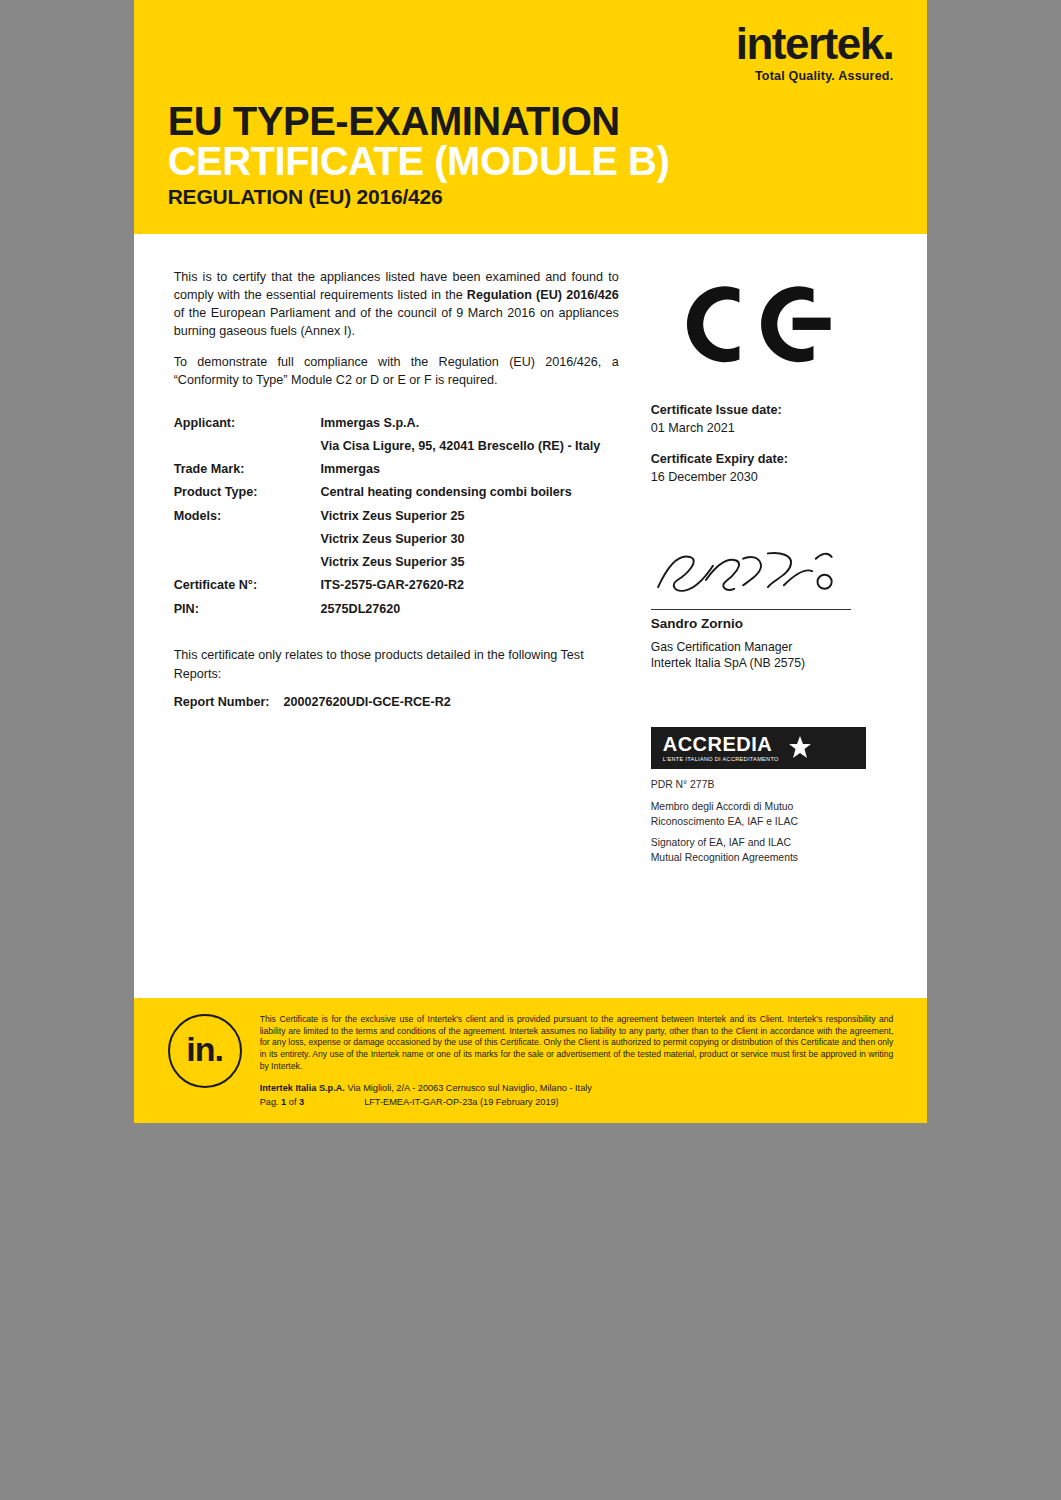intertek.
Total Quality. Assured.
EU TYPE-EXAMINATION CERTIFICATE (MODULE B) REGULATION (EU) 2016/426
This is to certify that the appliances listed have been examined and found to comply with the essential requirements listed in the Regulation (EU) 2016/426 of the European Parliament and of the council of 9 March 2016 on appliances burning gaseous fuels (Annex I).
To demonstrate full compliance with the Regulation (EU) 2016/426, a “Conformity to Type” Module C2 or D or E or F is required.
| Applicant: | Immergas S.p.A. |
| | Via Cisa Ligure, 95, 42041 Brescello (RE) - Italy |
| Trade Mark: | Immergas |
| Product Type: | Central heating condensing combi boilers |
| Models: | Victrix Zeus Superior 25 |
| | Victrix Zeus Superior 30 |
| | Victrix Zeus Superior 35 |
| Certificate N°: | ITS-2575-GAR-27620-R2 |
| PIN: | 2575DL27620 |
This certificate only relates to those products detailed in the following Test Reports:
Report Number:200027620UDI-GCE-RCE-R2
CE mark
Certificate Issue date:
01 March 2021
Certificate Expiry date:
16 December 2030
Signature
Sandro Zornio
Gas Certification Manager
Intertek Italia SpA (NB 2575)
ACCREDIA
L'ENTE ITALIANO DI ACCREDITAMENTO
PDR N° 277B
Membro degli Accordi di Mutuo
Riconoscimento EA, IAF e ILAC
Signatory of EA, IAF and ILAC
Mutual Recognition Agreements
in.
This Certificate is for the exclusive use of Intertek's client and is provided pursuant to the agreement between Intertek and its Client. Intertek's responsibility and liability are limited to the terms and conditions of the agreement. Intertek assumes no liability to any party, other than to the Client in accordance with the agreement, for any loss, expense or damage occasioned by the use of this Certificate. Only the Client is authorized to permit copying or distribution of this Certificate and then only in its entirety. Any use of the Intertek name or one of its marks for the sale or advertisement of the tested material, product or service must first be approved in writing by Intertek.
Intertek Italia S.p.A. Via Miglioli, 2/A - 20063 Cernusco sul Naviglio, Milano - Italy
Pag. 1 of 3 LFT-EMEA-IT-GAR-OP-23a (19 February 2019)